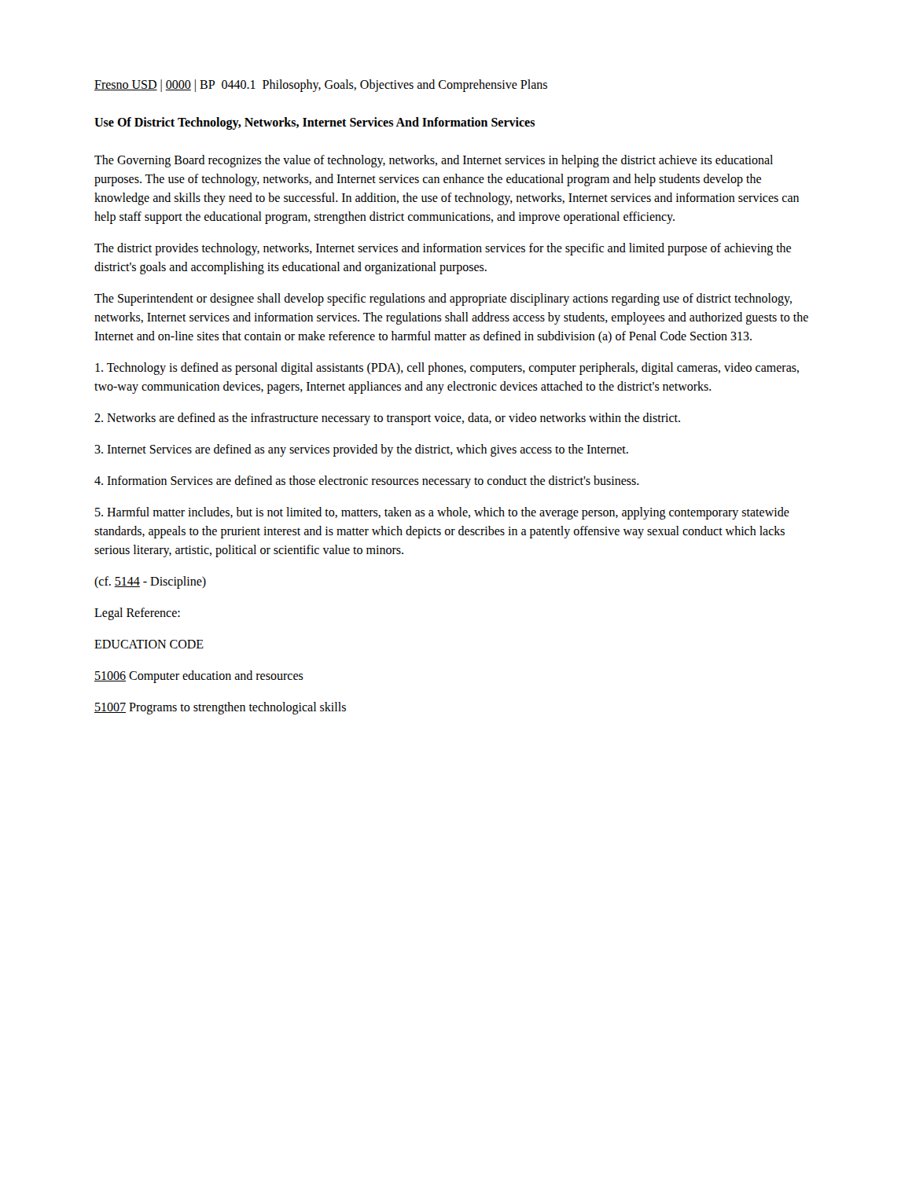Fresno USD | 0000 | BP 0440.1 Philosophy, Goals, Objectives and Comprehensive Plans
Use Of District Technology, Networks, Internet Services And Information Services
The Governing Board recognizes the value of technology, networks, and Internet services in helping the district achieve its educational purposes. The use of technology, networks, and Internet services can enhance the educational program and help students develop the knowledge and skills they need to be successful. In addition, the use of technology, networks, Internet services and information services can help staff support the educational program, strengthen district communications, and improve operational efficiency.
The district provides technology, networks, Internet services and information services for the specific and limited purpose of achieving the district's goals and accomplishing its educational and organizational purposes.
The Superintendent or designee shall develop specific regulations and appropriate disciplinary actions regarding use of district technology, networks, Internet services and information services. The regulations shall address access by students, employees and authorized guests to the Internet and on-line sites that contain or make reference to harmful matter as defined in subdivision (a) of Penal Code Section 313.
1. Technology is defined as personal digital assistants (PDA), cell phones, computers, computer peripherals, digital cameras, video cameras, two-way communication devices, pagers, Internet appliances and any electronic devices attached to the district's networks.
2. Networks are defined as the infrastructure necessary to transport voice, data, or video networks within the district.
3. Internet Services are defined as any services provided by the district, which gives access to the Internet.
4. Information Services are defined as those electronic resources necessary to conduct the district's business.
5. Harmful matter includes, but is not limited to, matters, taken as a whole, which to the average person, applying contemporary statewide standards, appeals to the prurient interest and is matter which depicts or describes in a patently offensive way sexual conduct which lacks serious literary, artistic, political or scientific value to minors.
(cf. 5144 - Discipline)
Legal Reference:
EDUCATION CODE
51006 Computer education and resources
51007 Programs to strengthen technological skills